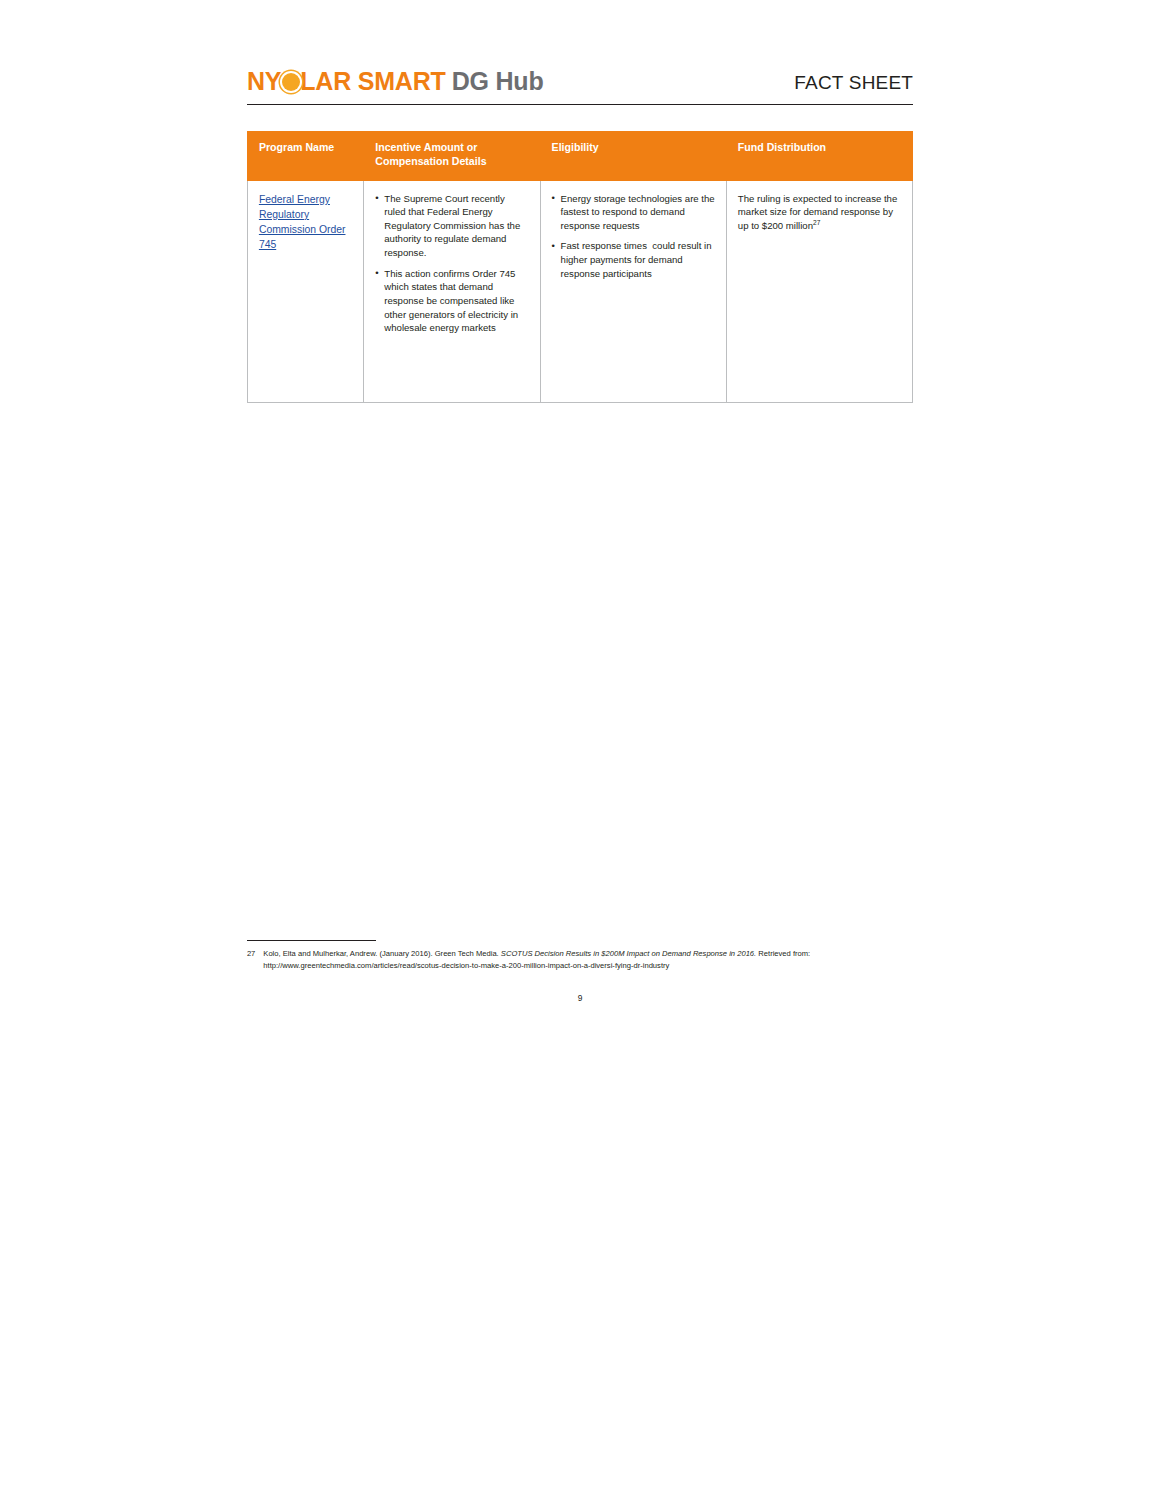NY LAR SMART DG Hub
FACT SHEET
| Program Name | Incentive Amount or Compensation Details | Eligibility | Fund Distribution |
| --- | --- | --- | --- |
| Federal Energy Regulatory Commission Order 745 | The Supreme Court recently ruled that Federal Energy Regulatory Commission has the authority to regulate demand response. This action confirms Order 745 which states that demand response be compensated like other generators of electricity in wholesale energy markets | Energy storage technologies are the fastest to respond to demand response requests Fast response times could result in higher payments for demand response participants | The ruling is expected to increase the market size for demand response by up to $200 million 27 |
27 Kolo, Elta and Mulherkar, Andrew. (January 2016). Green Tech Media. SCOTUS Decision Results in $200M Impact on Demand Response in 2016. Retrieved from: http://www.greentechmedia.com/articles/read/scotus-decision-to-make-a-200-million-impact-on-a-diversi-fying-dr-industry
9